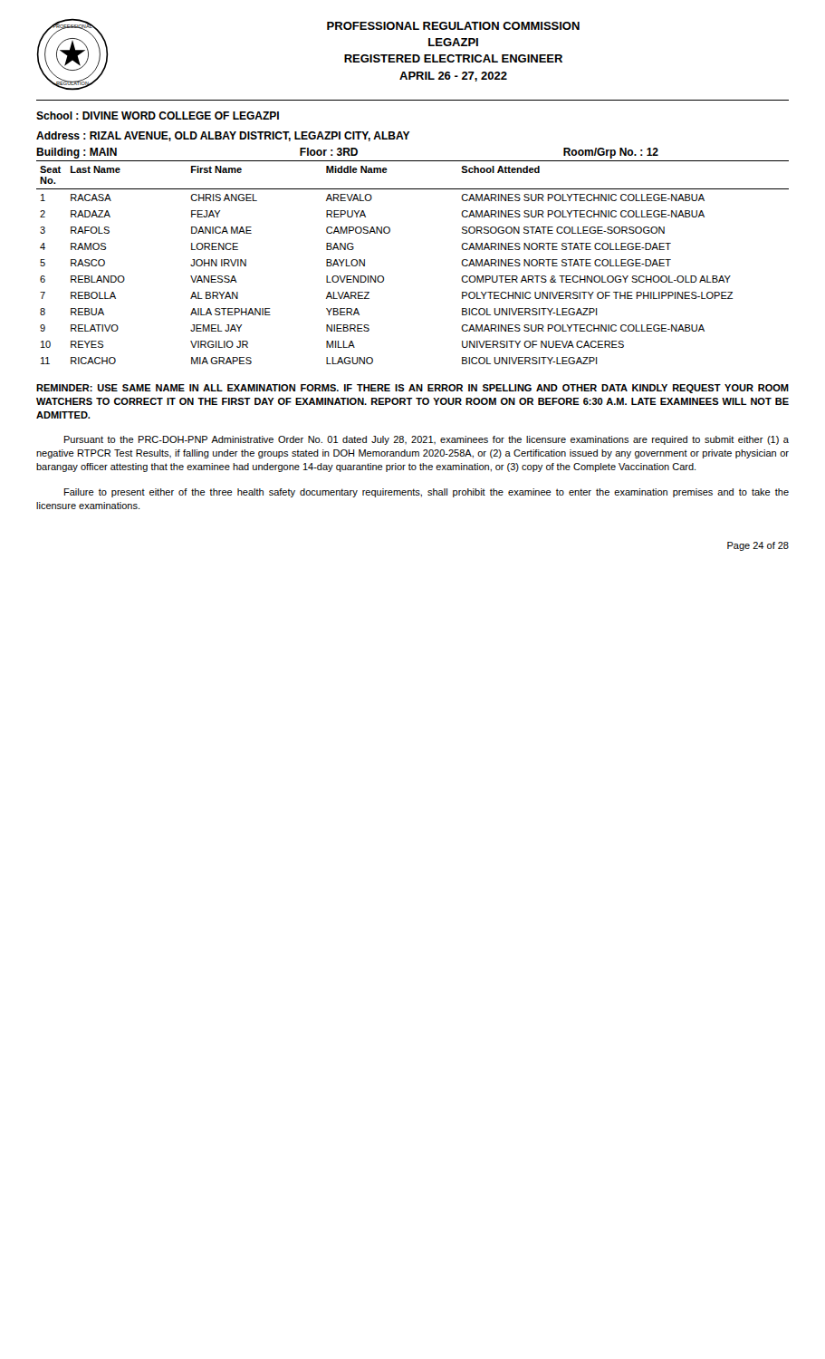PROFESSIONAL REGULATION
PROFESSIONAL REGULATION COMMISSION
LEGAZPI
REGISTERED ELECTRICAL ENGINEER
APRIL 26 - 27, 2022
School : DIVINE WORD COLLEGE OF LEGAZPI
Address : RIZAL AVENUE, OLD ALBAY DISTRICT, LEGAZPI CITY, ALBAY
Building : MAIN
Floor : 3RD
Room/Grp No. : 12
| Seat No. | Last Name | First Name | Middle Name | School Attended |
| --- | --- | --- | --- | --- |
| 1 | RACASA | CHRIS ANGEL | AREVALO | CAMARINES SUR POLYTECHNIC COLLEGE-NABUA |
| 2 | RADAZA | FEJAY | REPUYA | CAMARINES SUR POLYTECHNIC COLLEGE-NABUA |
| 3 | RAFOLS | DANICA MAE | CAMPOSANO | SORSOGON STATE COLLEGE-SORSOGON |
| 4 | RAMOS | LORENCE | BANG | CAMARINES NORTE STATE COLLEGE-DAET |
| 5 | RASCO | JOHN IRVIN | BAYLON | CAMARINES NORTE STATE COLLEGE-DAET |
| 6 | REBLANDO | VANESSA | LOVENDINO | COMPUTER ARTS & TECHNOLOGY SCHOOL-OLD ALBAY |
| 7 | REBOLLA | AL BRYAN | ALVAREZ | POLYTECHNIC UNIVERSITY OF THE PHILIPPINES-LOPEZ |
| 8 | REBUA | AILA STEPHANIE | YBERA | BICOL UNIVERSITY-LEGAZPI |
| 9 | RELATIVO | JEMEL JAY | NIEBRES | CAMARINES SUR POLYTECHNIC COLLEGE-NABUA |
| 10 | REYES | VIRGILIO JR | MILLA | UNIVERSITY OF NUEVA CACERES |
| 11 | RICACHO | MIA GRAPES | LLAGUNO | BICOL UNIVERSITY-LEGAZPI |
REMINDER: USE SAME NAME IN ALL EXAMINATION FORMS. IF THERE IS AN ERROR IN SPELLING AND OTHER DATA KINDLY REQUEST YOUR ROOM WATCHERS TO CORRECT IT ON THE FIRST DAY OF EXAMINATION. REPORT TO YOUR ROOM ON OR BEFORE 6:30 A.M. LATE EXAMINEES WILL NOT BE ADMITTED.
Pursuant to the PRC-DOH-PNP Administrative Order No. 01 dated July 28, 2021, examinees for the licensure examinations are required to submit either (1) a negative RTPCR Test Results, if falling under the groups stated in DOH Memorandum 2020-258A, or (2) a Certification issued by any government or private physician or barangay officer attesting that the examinee had undergone 14-day quarantine prior to the examination, or (3) copy of the Complete Vaccination Card.
Failure to present either of the three health safety documentary requirements, shall prohibit the examinee to enter the examination premises and to take the licensure examinations.
Page 24 of 28